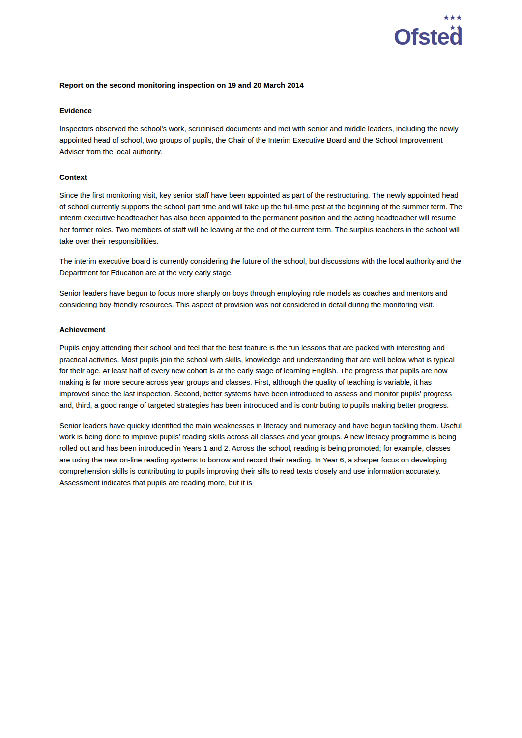★★★
★★Ofsted
Report on the second monitoring inspection on 19 and 20 March 2014
Evidence
Inspectors observed the school's work, scrutinised documents and met with senior and middle leaders, including the newly appointed head of school, two groups of pupils, the Chair of the Interim Executive Board and the School Improvement Adviser from the local authority.
Context
Since the first monitoring visit, key senior staff have been appointed as part of the restructuring. The newly appointed head of school currently supports the school part time and will take up the full-time post at the beginning of the summer term. The interim executive headteacher has also been appointed to the permanent position and the acting headteacher will resume her former roles. Two members of staff will be leaving at the end of the current term. The surplus teachers in the school will take over their responsibilities.
The interim executive board is currently considering the future of the school, but discussions with the local authority and the Department for Education are at the very early stage.
Senior leaders have begun to focus more sharply on boys through employing role models as coaches and mentors and considering boy-friendly resources. This aspect of provision was not considered in detail during the monitoring visit.
Achievement
Pupils enjoy attending their school and feel that the best feature is the fun lessons that are packed with interesting and practical activities. Most pupils join the school with skills, knowledge and understanding that are well below what is typical for their age. At least half of every new cohort is at the early stage of learning English. The progress that pupils are now making is far more secure across year groups and classes. First, although the quality of teaching is variable, it has improved since the last inspection. Second, better systems have been introduced to assess and monitor pupils' progress and, third, a good range of targeted strategies has been introduced and is contributing to pupils making better progress.
Senior leaders have quickly identified the main weaknesses in literacy and numeracy and have begun tackling them. Useful work is being done to improve pupils' reading skills across all classes and year groups. A new literacy programme is being rolled out and has been introduced in Years 1 and 2. Across the school, reading is being promoted; for example, classes are using the new on-line reading systems to borrow and record their reading. In Year 6, a sharper focus on developing comprehension skills is contributing to pupils improving their sills to read texts closely and use information accurately. Assessment indicates that pupils are reading more, but it is